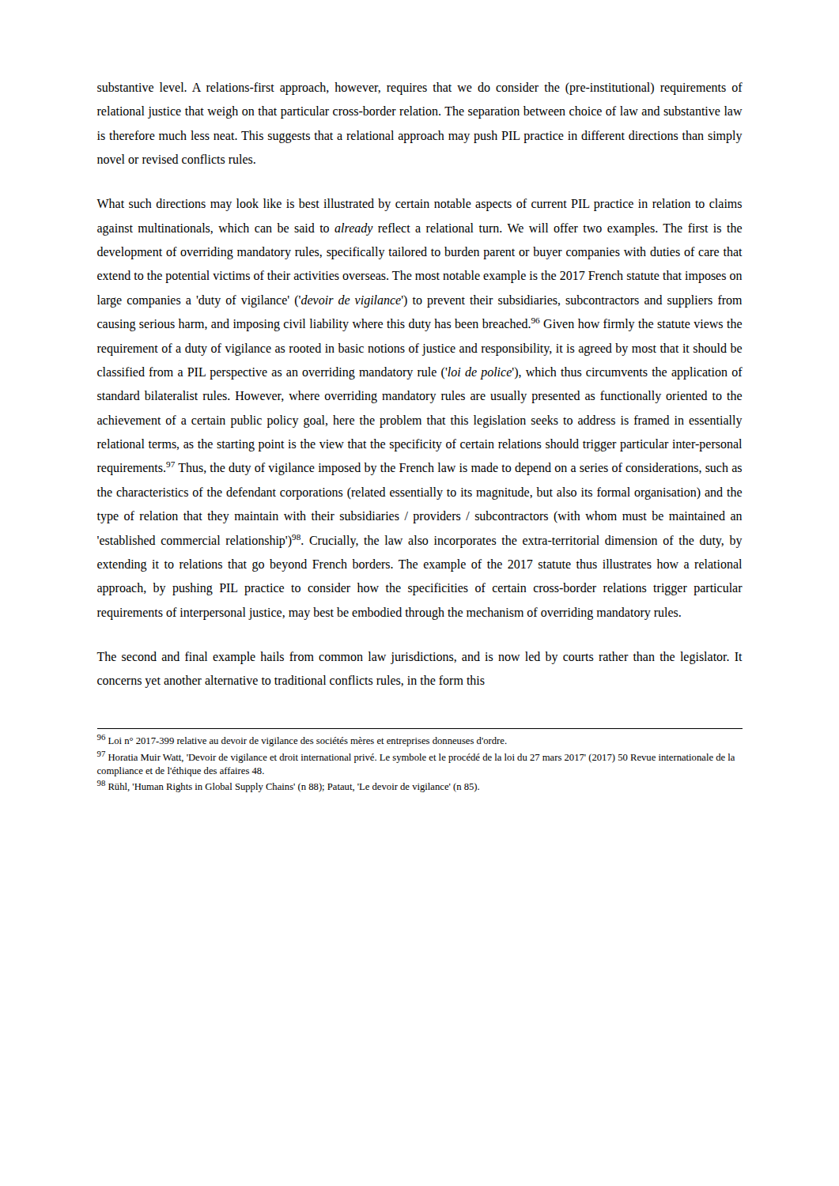substantive level. A relations-first approach, however, requires that we do consider the (pre-institutional) requirements of relational justice that weigh on that particular cross-border relation. The separation between choice of law and substantive law is therefore much less neat. This suggests that a relational approach may push PIL practice in different directions than simply novel or revised conflicts rules.
What such directions may look like is best illustrated by certain notable aspects of current PIL practice in relation to claims against multinationals, which can be said to already reflect a relational turn. We will offer two examples. The first is the development of overriding mandatory rules, specifically tailored to burden parent or buyer companies with duties of care that extend to the potential victims of their activities overseas. The most notable example is the 2017 French statute that imposes on large companies a 'duty of vigilance' ('devoir de vigilance') to prevent their subsidiaries, subcontractors and suppliers from causing serious harm, and imposing civil liability where this duty has been breached.96 Given how firmly the statute views the requirement of a duty of vigilance as rooted in basic notions of justice and responsibility, it is agreed by most that it should be classified from a PIL perspective as an overriding mandatory rule ('loi de police'), which thus circumvents the application of standard bilateralist rules. However, where overriding mandatory rules are usually presented as functionally oriented to the achievement of a certain public policy goal, here the problem that this legislation seeks to address is framed in essentially relational terms, as the starting point is the view that the specificity of certain relations should trigger particular inter-personal requirements.97 Thus, the duty of vigilance imposed by the French law is made to depend on a series of considerations, such as the characteristics of the defendant corporations (related essentially to its magnitude, but also its formal organisation) and the type of relation that they maintain with their subsidiaries / providers / subcontractors (with whom must be maintained an 'established commercial relationship')98. Crucially, the law also incorporates the extra-territorial dimension of the duty, by extending it to relations that go beyond French borders. The example of the 2017 statute thus illustrates how a relational approach, by pushing PIL practice to consider how the specificities of certain cross-border relations trigger particular requirements of interpersonal justice, may best be embodied through the mechanism of overriding mandatory rules.
The second and final example hails from common law jurisdictions, and is now led by courts rather than the legislator. It concerns yet another alternative to traditional conflicts rules, in the form this
96 Loi n° 2017-399 relative au devoir de vigilance des sociétés mères et entreprises donneuses d'ordre.
97 Horatia Muir Watt, 'Devoir de vigilance et droit international privé. Le symbole et le procédé de la loi du 27 mars 2017' (2017) 50 Revue internationale de la compliance et de l'éthique des affaires 48.
98 Rühl, 'Human Rights in Global Supply Chains' (n 88); Pataut, 'Le devoir de vigilance' (n 85).